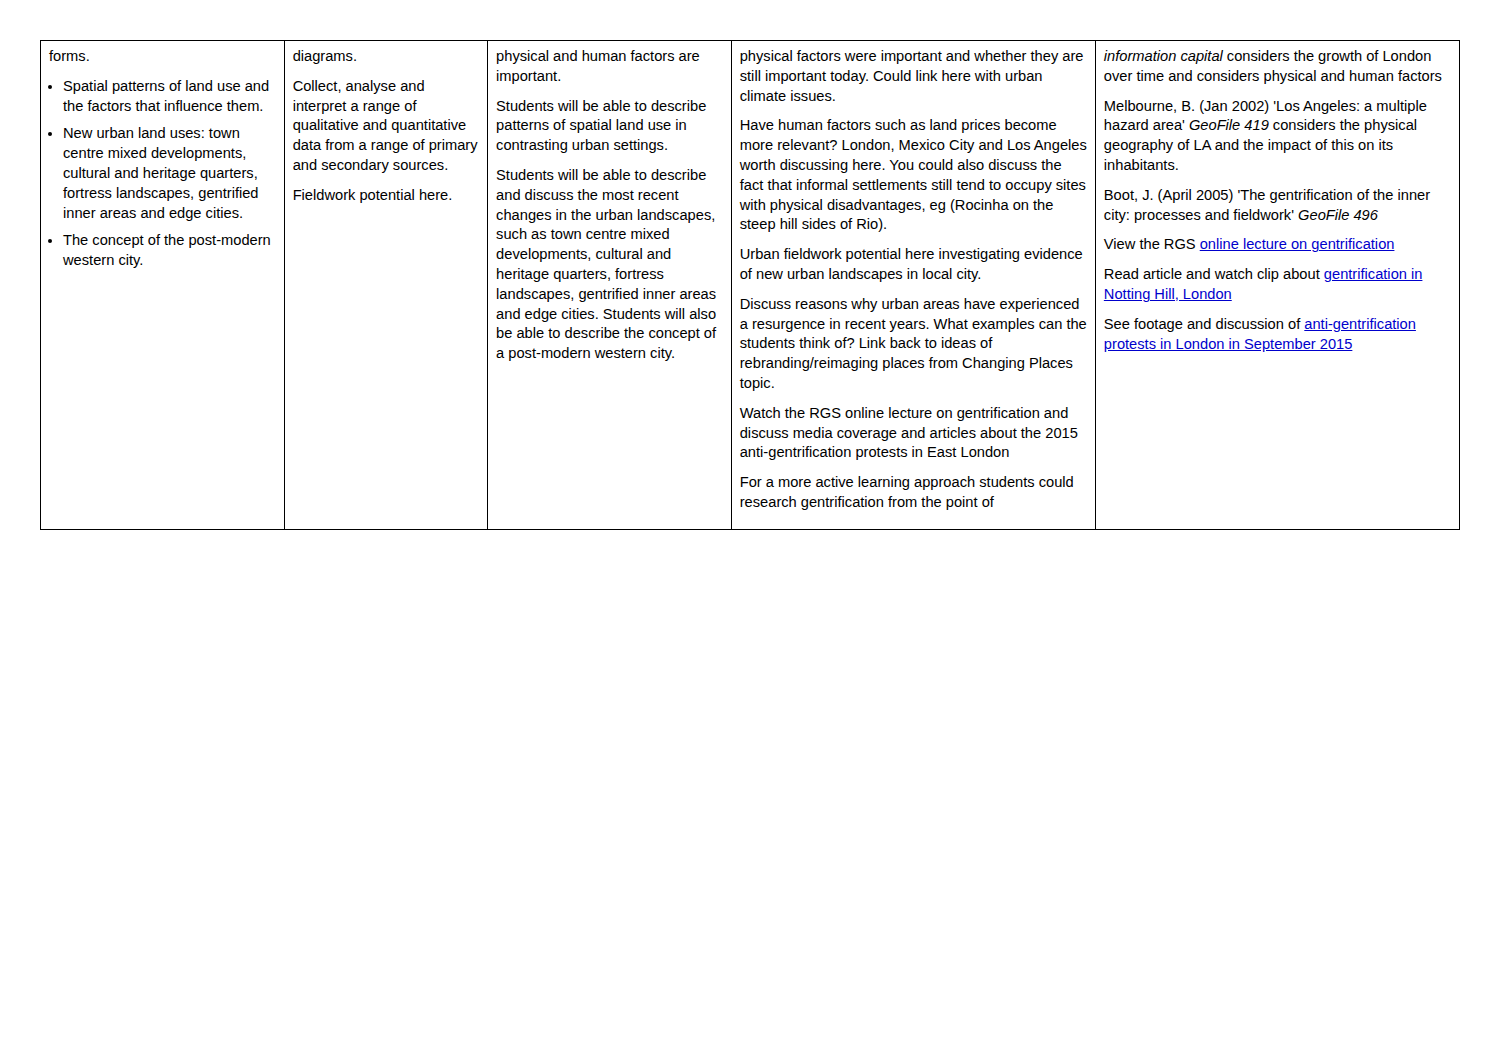| forms. Spatial patterns of land use and the factors that influence them. New urban land uses: town centre mixed developments, cultural and heritage quarters, fortress landscapes, gentrified inner areas and edge cities. The concept of the post-modern western city. | diagrams. Collect, analyse and interpret a range of qualitative and quantitative data from a range of primary and secondary sources. Fieldwork potential here. | physical and human factors are important. Students will be able to describe patterns of spatial land use in contrasting urban settings. Students will be able to describe and discuss the most recent changes in the urban landscapes, such as town centre mixed developments, cultural and heritage quarters, fortress landscapes, gentrified inner areas and edge cities. Students will also be able to describe the concept of a post-modern western city. | physical factors were important and whether they are still important today. Could link here with urban climate issues. Have human factors such as land prices become more relevant? London, Mexico City and Los Angeles worth discussing here. You could also discuss the fact that informal settlements still tend to occupy sites with physical disadvantages, eg (Rocinha on the steep hill sides of Rio). Urban fieldwork potential here investigating evidence of new urban landscapes in local city. Discuss reasons why urban areas have experienced a resurgence in recent years. What examples can the students think of? Link back to ideas of rebranding/reimaging places from Changing Places topic. Watch the RGS online lecture on gentrification and discuss media coverage and articles about the 2015 anti-gentrification protests in East London For a more active learning approach students could research gentrification from the point of | information capital considers the growth of London over time and considers physical and human factors Melbourne, B. (Jan 2002) 'Los Angeles: a multiple hazard area' GeoFile 419 considers the physical geography of LA and the impact of this on its inhabitants. Boot, J. (April 2005) 'The gentrification of the inner city: processes and fieldwork' GeoFile 496 View the RGS online lecture on gentrification Read article and watch clip about gentrification in Notting Hill, London See footage and discussion of anti-gentrification protests in London in September 2015 |